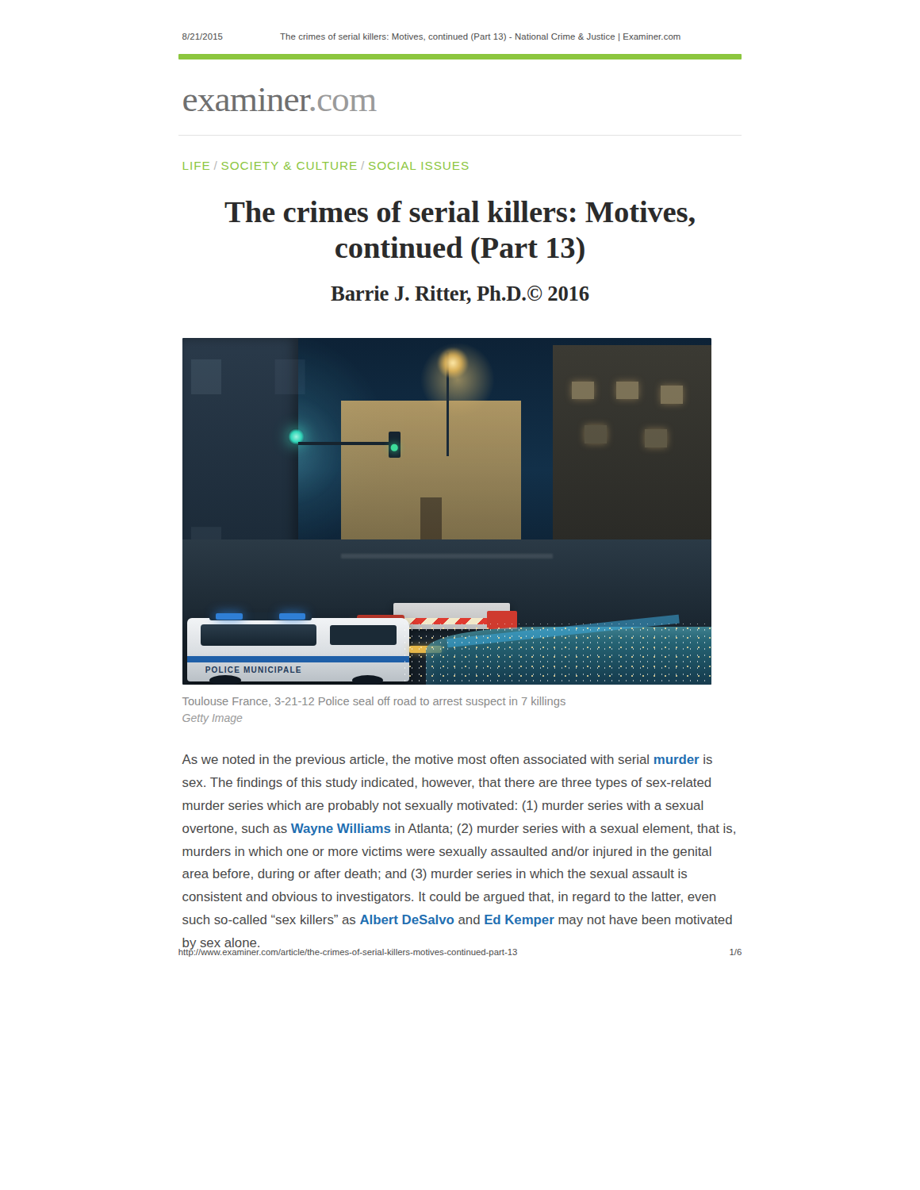8/21/2015 The crimes of serial killers: Motives, continued (Part 13) - National Crime & Justice | Examiner.com
examiner.com
LIFE/SOCIETY & CULTURE/SOCIAL ISSUES
The crimes of serial killers: Motives, continued (Part 13)
Barrie J. Ritter, Ph.D.© 2016
POLICE MUNICIPALE
Toulouse France, 3-21-12 Police seal off road to arrest suspect in 7 killings Getty Image
As we noted in the previous article, the motive most often associated with serial murder is sex. The findings of this study indicated, however, that there are three types of sex-related murder series which are probably not sexually motivated: (1) murder series with a sexual overtone, such as Wayne Williams in Atlanta; (2) murder series with a sexual element, that is, murders in which one or more victims were sexually assaulted and/or injured in the genital area before, during or after death; and (3) murder series in which the sexual assault is consistent and obvious to investigators. It could be argued that, in regard to the latter, even such so-called “sex killers” as Albert DeSalvo and Ed Kemper may not have been motivated by sex alone.
http://www.examiner.com/article/the-crimes-of-serial-killers-motives-continued-part-13 1/6